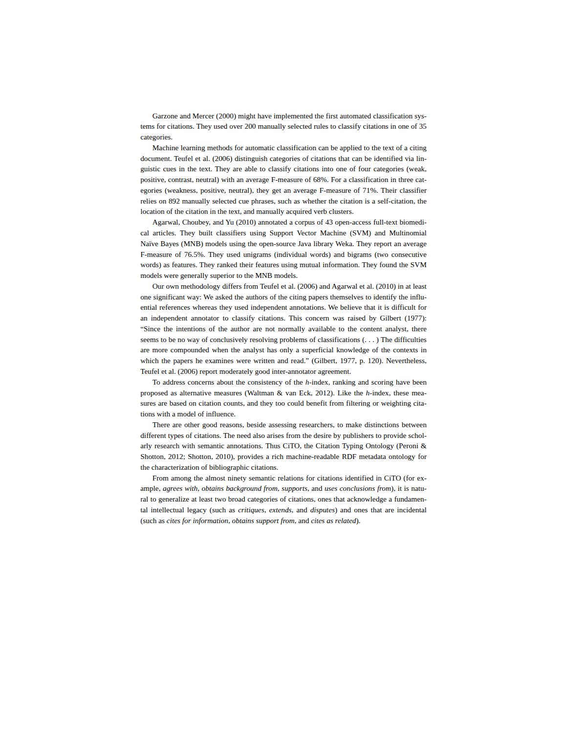Garzone and Mercer (2000) might have implemented the first automated classification systems for citations. They used over 200 manually selected rules to classify citations in one of 35 categories.
Machine learning methods for automatic classification can be applied to the text of a citing document. Teufel et al. (2006) distinguish categories of citations that can be identified via linguistic cues in the text. They are able to classify citations into one of four categories (weak, positive, contrast, neutral) with an average F-measure of 68%. For a classification in three categories (weakness, positive, neutral), they get an average F-measure of 71%. Their classifier relies on 892 manually selected cue phrases, such as whether the citation is a self-citation, the location of the citation in the text, and manually acquired verb clusters.
Agarwal, Choubey, and Yu (2010) annotated a corpus of 43 open-access full-text biomedical articles. They built classifiers using Support Vector Machine (SVM) and Multinomial Naïve Bayes (MNB) models using the open-source Java library Weka. They report an average F-measure of 76.5%. They used unigrams (individual words) and bigrams (two consecutive words) as features. They ranked their features using mutual information. They found the SVM models were generally superior to the MNB models.
Our own methodology differs from Teufel et al. (2006) and Agarwal et al. (2010) in at least one significant way: We asked the authors of the citing papers themselves to identify the influential references whereas they used independent annotations. We believe that it is difficult for an independent annotator to classify citations. This concern was raised by Gilbert (1977): “Since the intentions of the author are not normally available to the content analyst, there seems to be no way of conclusively resolving problems of classifications (. . . ) The difficulties are more compounded when the analyst has only a superficial knowledge of the contexts in which the papers he examines were written and read.” (Gilbert, 1977, p. 120). Nevertheless, Teufel et al. (2006) report moderately good inter-annotator agreement.
To address concerns about the consistency of the h-index, ranking and scoring have been proposed as alternative measures (Waltman & van Eck, 2012). Like the h-index, these measures are based on citation counts, and they too could benefit from filtering or weighting citations with a model of influence.
There are other good reasons, beside assessing researchers, to make distinctions between different types of citations. The need also arises from the desire by publishers to provide scholarly research with semantic annotations. Thus CiTO, the Citation Typing Ontology (Peroni & Shotton, 2012; Shotton, 2010), provides a rich machine-readable RDF metadata ontology for the characterization of bibliographic citations.
From among the almost ninety semantic relations for citations identified in CiTO (for example, agrees with, obtains background from, supports, and uses conclusions from), it is natural to generalize at least two broad categories of citations, ones that acknowledge a fundamental intellectual legacy (such as critiques, extends, and disputes) and ones that are incidental (such as cites for information, obtains support from, and cites as related).